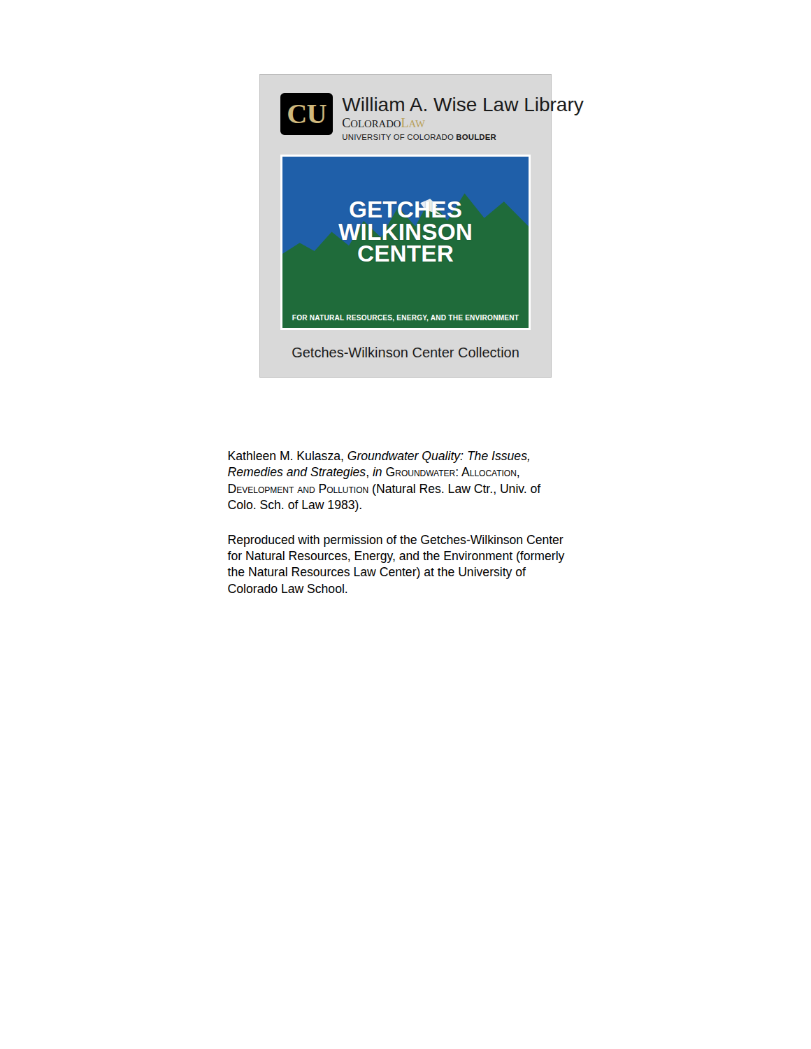CU
William A. Wise Law Library
COLORADO LAW
UNIVERSITY OF COLORADO BOULDER
GETCHES
WILKINSON
CENTER
FOR NATURAL RESOURCES, ENERGY, AND THE ENVIRONMENT
Getches-Wilkinson Center Collection
Kathleen M. Kulasza, Groundwater Quality: The Issues, Remedies and Strategies, in Groundwater: Allocation, Development and Pollution (Natural Res. Law Ctr., Univ. of Colo. Sch. of Law 1983).
Reproduced with permission of the Getches-Wilkinson Center for Natural Resources, Energy, and the Environment (formerly the Natural Resources Law Center) at the University of Colorado Law School.